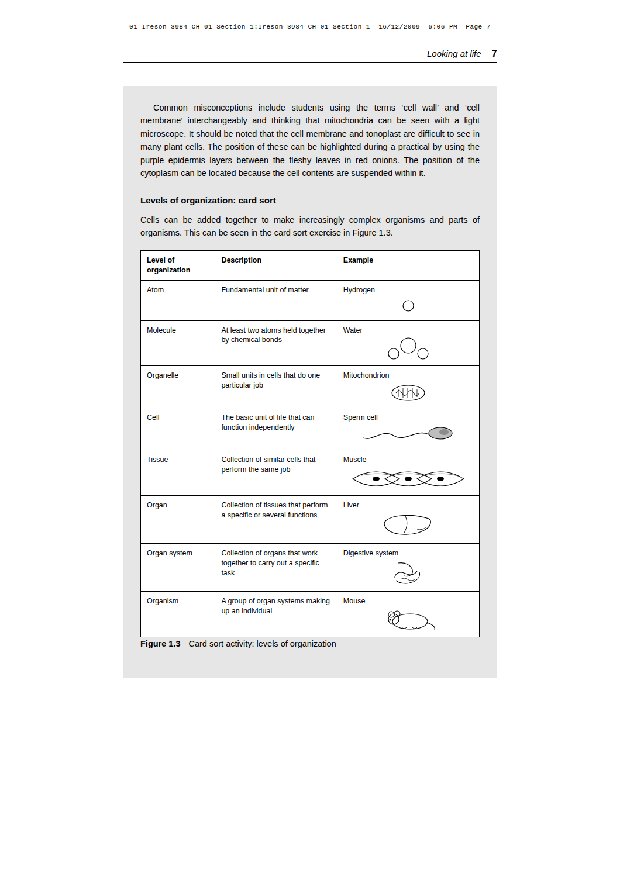01-Ireson 3984-CH-01-Section 1:Ireson-3984-CH-01-Section 1 16/12/2009 6:06 PM Page 7
Looking at life 7
Common misconceptions include students using the terms ‘cell wall’ and ‘cell membrane’ interchangeably and thinking that mitochondria can be seen with a light microscope. It should be noted that the cell membrane and tonoplast are difficult to see in many plant cells. The position of these can be highlighted during a practical by using the purple epidermis layers between the fleshy leaves in red onions. The position of the cytoplasm can be located because the cell contents are suspended within it.
Levels of organization: card sort
Cells can be added together to make increasingly complex organisms and parts of organisms. This can be seen in the card sort exercise in Figure 1.3.
| Level of organization | Description | Example |
| --- | --- | --- |
| Atom | Fundamental unit of matter | Hydrogen |
| Molecule | At least two atoms held together by chemical bonds | Water |
| Organelle | Small units in cells that do one particular job | Mitochondrion |
| Cell | The basic unit of life that can function independently | Sperm cell |
| Tissue | Collection of similar cells that perform the same job | Muscle |
| Organ | Collection of tissues that perform a specific or several functions | Liver |
| Organ system | Collection of organs that work together to carry out a specific task | Digestive system |
| Organism | A group of organ systems making up an individual | Mouse |
Figure 1.3 Card sort activity: levels of organization